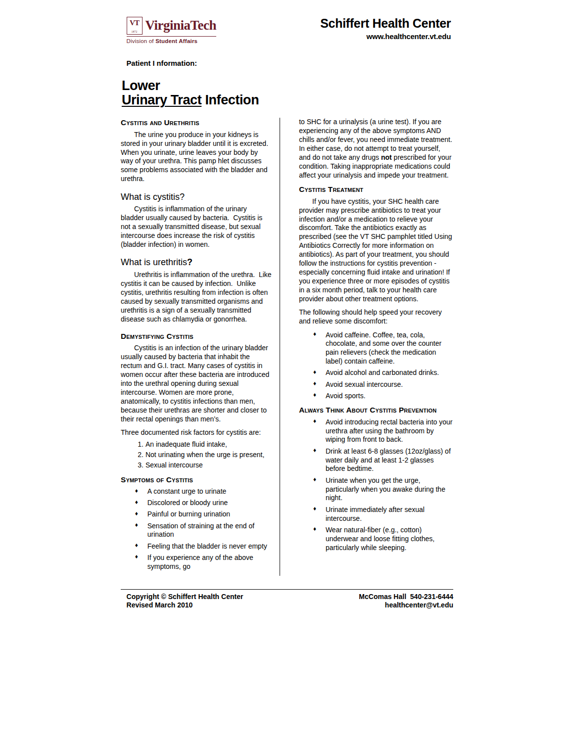VirginiaTech
Division of Student Affairs
Schiffert Health Center
www.healthcenter.vt.edu
Patient I nformation:
Lower
Urinary Tract Infection
Cystitis and Urethritis
The urine you produce in your kidneys is stored in your urinary bladder until it is excreted. When you urinate, urine leaves your body by way of your urethra. This pamp hlet discusses some problems associated with the bladder and urethra.
What is cystitis?
Cystitis is inflammation of the urinary bladder usually caused by bacteria. Cystitis is not a sexually transmitted disease, but sexual intercourse does increase the risk of cystitis (bladder infection) in women.
What is urethritis?
Urethritis is inflammation of the urethra. Like cystitis it can be caused by infection. Unlike cystitis, urethritis resulting from infection is often caused by sexually transmitted organisms and urethritis is a sign of a sexually transmitted disease such as chlamydia or gonorrhea.
Demystifying Cystitis
Cystitis is an infection of the urinary bladder usually caused by bacteria that inhabit the rectum and G.I. tract. Many cases of cystitis in women occur after these bacteria are introduced into the urethral opening during sexual intercourse. Women are more prone, anatomically, to cystitis infections than men, because their urethras are shorter and closer to their rectal openings than men’s.
Three documented risk factors for cystitis are:
An inadequate fluid intake,
Not urinating when the urge is present,
Sexual intercourse
Symptoms of Cystitis
A constant urge to urinate
Discolored or bloody urine
Painful or burning urination
Sensation of straining at the end of urination
Feeling that the bladder is never empty
If you experience any of the above symptoms, go
to SHC for a urinalysis (a urine test). If you are experiencing any of the above symptoms AND chills and/or fever, you need immediate treatment. In either case, do not attempt to treat yourself, and do not take any drugs not prescribed for your condition. Taking inappropriate medications could affect your urinalysis and impede your treatment.
Cystitis Treatment
If you have cystitis, your SHC health care provider may prescribe antibiotics to treat your infection and/or a medication to relieve your discomfort. Take the antibiotics exactly as prescribed (see the VT SHC pamphlet titled Using Antibiotics Correctly for more information on antibiotics). As part of your treatment, you should follow the instructions for cystitis prevention - especially concerning fluid intake and urination! If you experience three or more episodes of cystitis in a six month period, talk to your health care provider about other treatment options.
The following should help speed your recovery and relieve some discomfort:
Avoid caffeine. Coffee, tea, cola, chocolate, and some over the counter pain relievers (check the medication label) contain caffeine.
Avoid alcohol and carbonated drinks.
Avoid sexual intercourse.
Avoid sports.
Always Think About Cystitis Prevention
Avoid introducing rectal bacteria into your urethra after using the bathroom by wiping from front to back.
Drink at least 6-8 glasses (12oz/glass) of water daily and at least 1-2 glasses before bedtime.
Urinate when you get the urge, particularly when you awake during the night.
Urinate immediately after sexual intercourse.
Wear natural-fiber (e.g., cotton) underwear and loose fitting clothes, particularly while sleeping.
Copyright © Schiffert Health Center
Revised March 2010
McComas Hall 540-231-6444
healthcenter@vt.edu